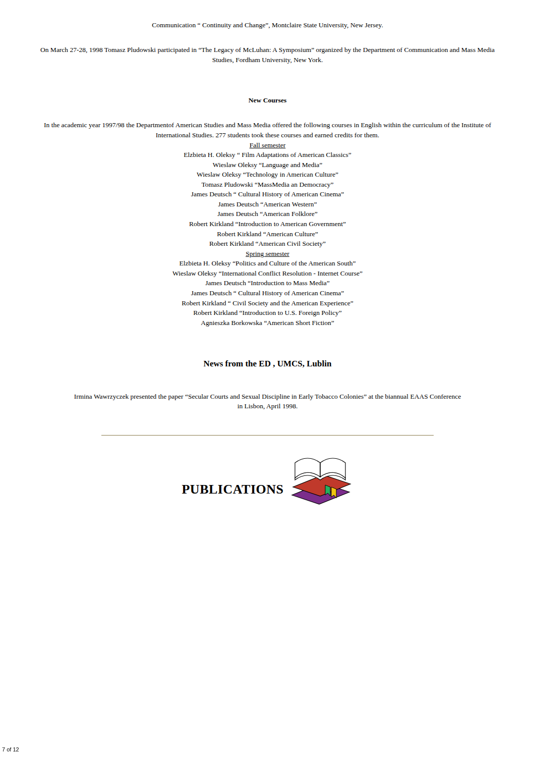Communication “ Continuity and Change”, Montclaire State University, New Jersey.
On March 27-28, 1998 Tomasz Pludowski participated in “The Legacy of McLuhan: A Symposium” organized by the Department of Communication and Mass Media Studies, Fordham University, New York.
New Courses
In the academic year 1997/98 the Departmentof American Studies and Mass Media offered the following courses in English within the curriculum of the Institute of International Studies. 277 students took these courses and earned credits for them.
Fall semester
Elzbieta H. Oleksy “ Film Adaptations of American Classics”
Wieslaw Oleksy “Language and Media”
Wieslaw Oleksy “Technology in American Culture”
Tomasz Pludowski “MassMedia an Democracy”
James Deutsch “ Cultural History of American Cinema”
James Deutsch “American Western”
James Deutsch “American Folklore”
Robert Kirkland “Introduction to American Government”
Robert Kirkland “American Culture”
Robert Kirkland “American Civil Society”
Spring semester
Elzbieta H. Oleksy “Politics and Culture of the American South”
Wieslaw Oleksy “International Conflict Resolution - Internet Course”
James Deutsch “Introduction to Mass Media”
James Deutsch “ Cultural History of American Cinema”
Robert Kirkland “ Civil Society and the American Experience”
Robert Kirkland “Introduction to U.S. Foreign Policy”
Agnieszka Borkowska “American Short Fiction”
News from the ED , UMCS, Lublin
Irmina Wawrzyczek presented the paper “Secular Courts and Sexual Discipline in Early Tobacco Colonies” at the biannual EAAS Conference
in Lisbon, April 1998.
PUBLICATIONS
7 of 12